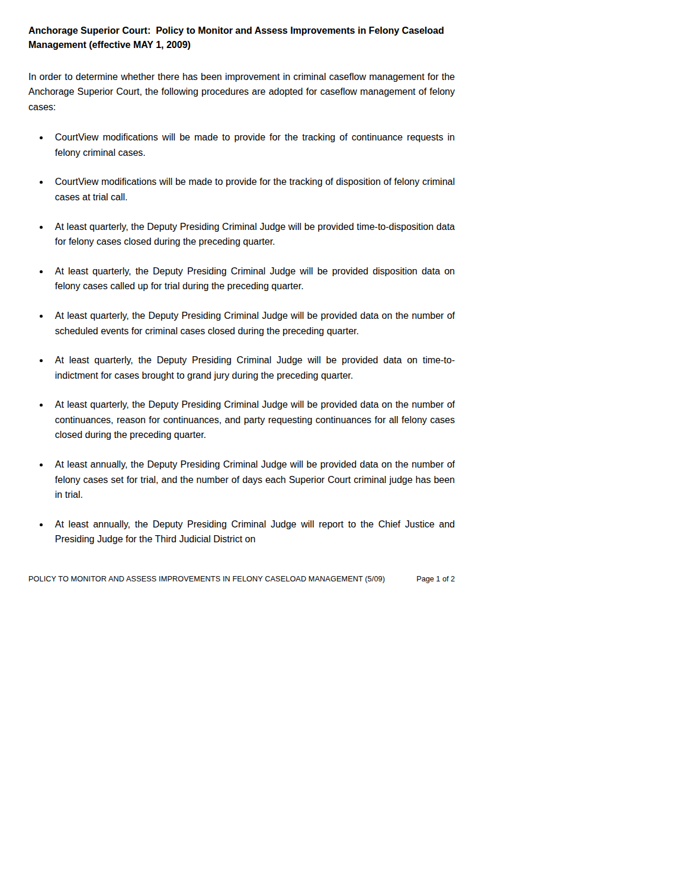Anchorage Superior Court: Policy to Monitor and Assess Improvements in Felony Caseload Management (effective MAY 1, 2009)
In order to determine whether there has been improvement in criminal caseflow management for the Anchorage Superior Court, the following procedures are adopted for caseflow management of felony cases:
CourtView modifications will be made to provide for the tracking of continuance requests in felony criminal cases.
CourtView modifications will be made to provide for the tracking of disposition of felony criminal cases at trial call.
At least quarterly, the Deputy Presiding Criminal Judge will be provided time-to-disposition data for felony cases closed during the preceding quarter.
At least quarterly, the Deputy Presiding Criminal Judge will be provided disposition data on felony cases called up for trial during the preceding quarter.
At least quarterly, the Deputy Presiding Criminal Judge will be provided data on the number of scheduled events for criminal cases closed during the preceding quarter.
At least quarterly, the Deputy Presiding Criminal Judge will be provided data on time-to-indictment for cases brought to grand jury during the preceding quarter.
At least quarterly, the Deputy Presiding Criminal Judge will be provided data on the number of continuances, reason for continuances, and party requesting continuances for all felony cases closed during the preceding quarter.
At least annually, the Deputy Presiding Criminal Judge will be provided data on the number of felony cases set for trial, and the number of days each Superior Court criminal judge has been in trial.
At least annually, the Deputy Presiding Criminal Judge will report to the Chief Justice and Presiding Judge for the Third Judicial District on
POLICY TO MONITOR AND ASSESS IMPROVEMENTS IN FELONY CASELOAD MANAGEMENT (5/09) Page 1 of 2